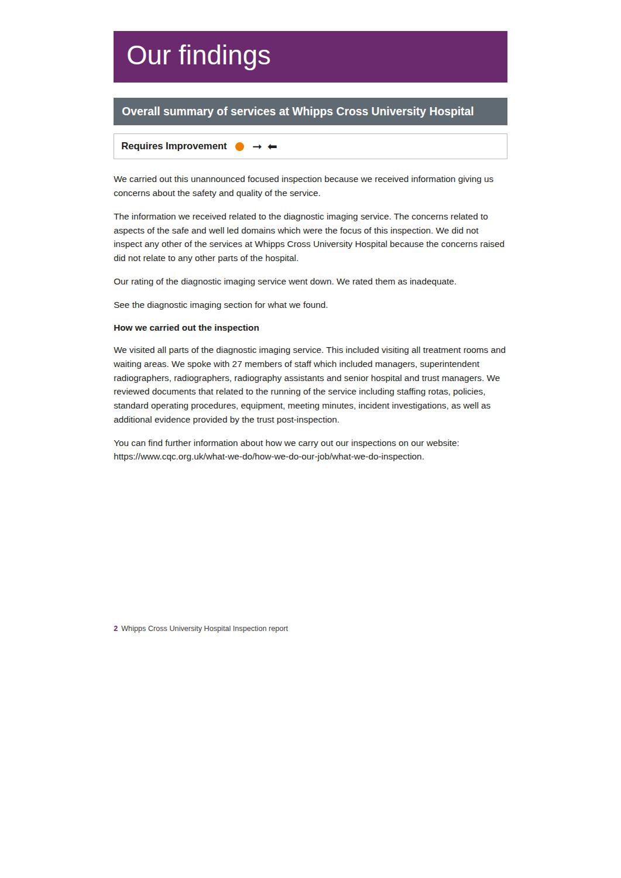Our findings
Overall summary of services at Whipps Cross University Hospital
Requires Improvement ➞ ⬅
We carried out this unannounced focused inspection because we received information giving us concerns about the safety and quality of the service.
The information we received related to the diagnostic imaging service. The concerns related to aspects of the safe and well led domains which were the focus of this inspection. We did not inspect any other of the services at Whipps Cross University Hospital because the concerns raised did not relate to any other parts of the hospital.
Our rating of the diagnostic imaging service went down. We rated them as inadequate.
See the diagnostic imaging section for what we found.
How we carried out the inspection
We visited all parts of the diagnostic imaging service. This included visiting all treatment rooms and waiting areas. We spoke with 27 members of staff which included managers, superintendent radiographers, radiographers, radiography assistants and senior hospital and trust managers. We reviewed documents that related to the running of the service including staffing rotas, policies, standard operating procedures, equipment, meeting minutes, incident investigations, as well as additional evidence provided by the trust post-inspection.
You can find further information about how we carry out our inspections on our website: https://www.cqc.org.uk/what-we-do/how-we-do-our-job/what-we-do-inspection.
2 Whipps Cross University Hospital Inspection report